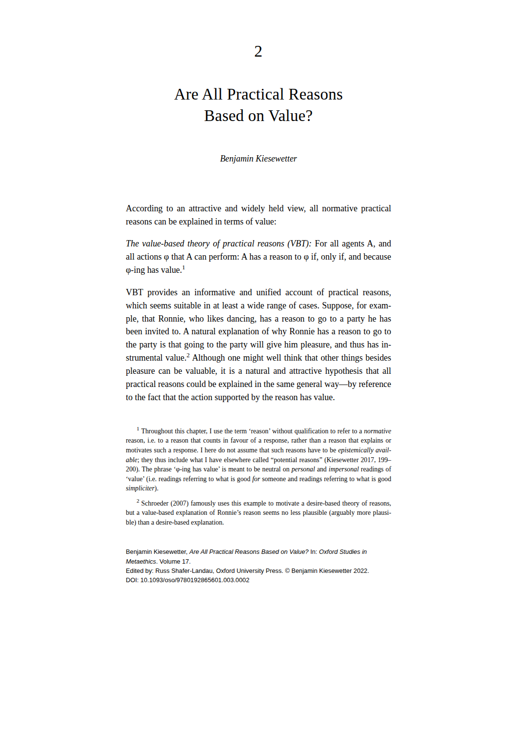2
Are All Practical Reasons
Based on Value?
Benjamin Kiesewetter
According to an attractive and widely held view, all normative practical reasons can be explained in terms of value:
The value-based theory of practical reasons (VBT): For all agents A, and all actions φ that A can perform: A has a reason to φ if, only if, and because φ-ing has value.1
VBT provides an informative and unified account of practical reasons, which seems suitable in at least a wide range of cases. Suppose, for example, that Ronnie, who likes dancing, has a reason to go to a party he has been invited to. A natural explanation of why Ronnie has a reason to go to the party is that going to the party will give him pleasure, and thus has instrumental value.2 Although one might well think that other things besides pleasure can be valuable, it is a natural and attractive hypothesis that all practical reasons could be explained in the same general way—by reference to the fact that the action supported by the reason has value.
1 Throughout this chapter, I use the term ‘reason’ without qualification to refer to a normative reason, i.e. to a reason that counts in favour of a response, rather than a reason that explains or motivates such a response. I here do not assume that such reasons have to be epistemically available; they thus include what I have elsewhere called “potential reasons” (Kiesewetter 2017, 199–200). The phrase ‘φ-ing has value’ is meant to be neutral on personal and impersonal readings of ‘value’ (i.e. readings referring to what is good for someone and readings referring to what is good simpliciter).
2 Schroeder (2007) famously uses this example to motivate a desire-based theory of reasons, but a value-based explanation of Ronnie’s reason seems no less plausible (arguably more plausible) than a desire-based explanation.
Benjamin Kiesewetter, Are All Practical Reasons Based on Value? In: Oxford Studies in Metaethics. Volume 17.
Edited by: Russ Shafer-Landau, Oxford University Press. © Benjamin Kiesewetter 2022.
DOI: 10.1093/oso/9780192865601.003.0002